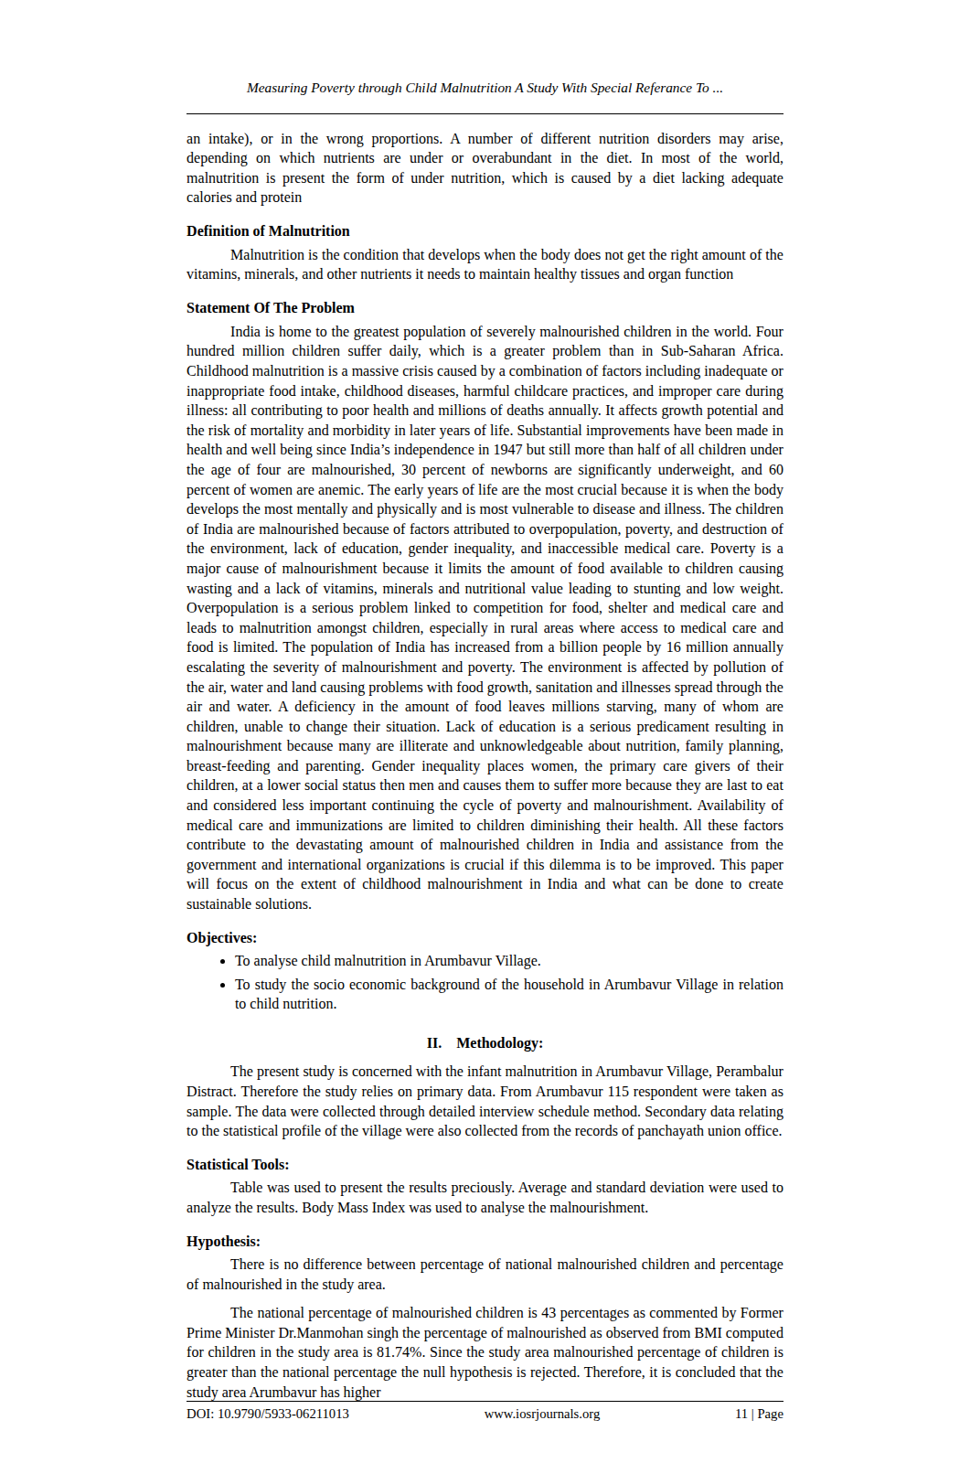Measuring Poverty through Child Malnutrition A Study With Special Referance To ...
an intake), or in the wrong proportions. A number of different nutrition disorders may arise, depending on which nutrients are under or overabundant in the diet. In most of the world, malnutrition is present the form of under nutrition, which is caused by a diet lacking adequate calories and protein
Definition of Malnutrition
Malnutrition is the condition that develops when the body does not get the right amount of the vitamins, minerals, and other nutrients it needs to maintain healthy tissues and organ function
Statement Of The Problem
India is home to the greatest population of severely malnourished children in the world. Four hundred million children suffer daily, which is a greater problem than in Sub-Saharan Africa. Childhood malnutrition is a massive crisis caused by a combination of factors including inadequate or inappropriate food intake, childhood diseases, harmful childcare practices, and improper care during illness: all contributing to poor health and millions of deaths annually. It affects growth potential and the risk of mortality and morbidity in later years of life. Substantial improvements have been made in health and well being since India’s independence in 1947 but still more than half of all children under the age of four are malnourished, 30 percent of newborns are significantly underweight, and 60 percent of women are anemic. The early years of life are the most crucial because it is when the body develops the most mentally and physically and is most vulnerable to disease and illness. The children of India are malnourished because of factors attributed to overpopulation, poverty, and destruction of the environment, lack of education, gender inequality, and inaccessible medical care. Poverty is a major cause of malnourishment because it limits the amount of food available to children causing wasting and a lack of vitamins, minerals and nutritional value leading to stunting and low weight. Overpopulation is a serious problem linked to competition for food, shelter and medical care and leads to malnutrition amongst children, especially in rural areas where access to medical care and food is limited. The population of India has increased from a billion people by 16 million annually escalating the severity of malnourishment and poverty. The environment is affected by pollution of the air, water and land causing problems with food growth, sanitation and illnesses spread through the air and water. A deficiency in the amount of food leaves millions starving, many of whom are children, unable to change their situation. Lack of education is a serious predicament resulting in malnourishment because many are illiterate and unknowledgeable about nutrition, family planning, breast-feeding and parenting. Gender inequality places women, the primary care givers of their children, at a lower social status then men and causes them to suffer more because they are last to eat and considered less important continuing the cycle of poverty and malnourishment. Availability of medical care and immunizations are limited to children diminishing their health. All these factors contribute to the devastating amount of malnourished children in India and assistance from the government and international organizations is crucial if this dilemma is to be improved. This paper will focus on the extent of childhood malnourishment in India and what can be done to create sustainable solutions.
Objectives:
To analyse child malnutrition in Arumbavur Village.
To study the socio economic background of the household in Arumbavur Village in relation to child nutrition.
II. Methodology:
The present study is concerned with the infant malnutrition in Arumbavur Village, Perambalur Distract. Therefore the study relies on primary data. From Arumbavur 115 respondent were taken as sample. The data were collected through detailed interview schedule method. Secondary data relating to the statistical profile of the village were also collected from the records of panchayath union office.
Statistical Tools:
Table was used to present the results preciously. Average and standard deviation were used to analyze the results. Body Mass Index was used to analyse the malnourishment.
Hypothesis:
There is no difference between percentage of national malnourished children and percentage of malnourished in the study area.
The national percentage of malnourished children is 43 percentages as commented by Former Prime Minister Dr.Manmohan singh the percentage of malnourished as observed from BMI computed for children in the study area is 81.74%. Since the study area malnourished percentage of children is greater than the national percentage the null hypothesis is rejected. Therefore, it is concluded that the study area Arumbavur has higher
DOI: 10.9790/5933-06211013
www.iosrjournals.org
11 | Page